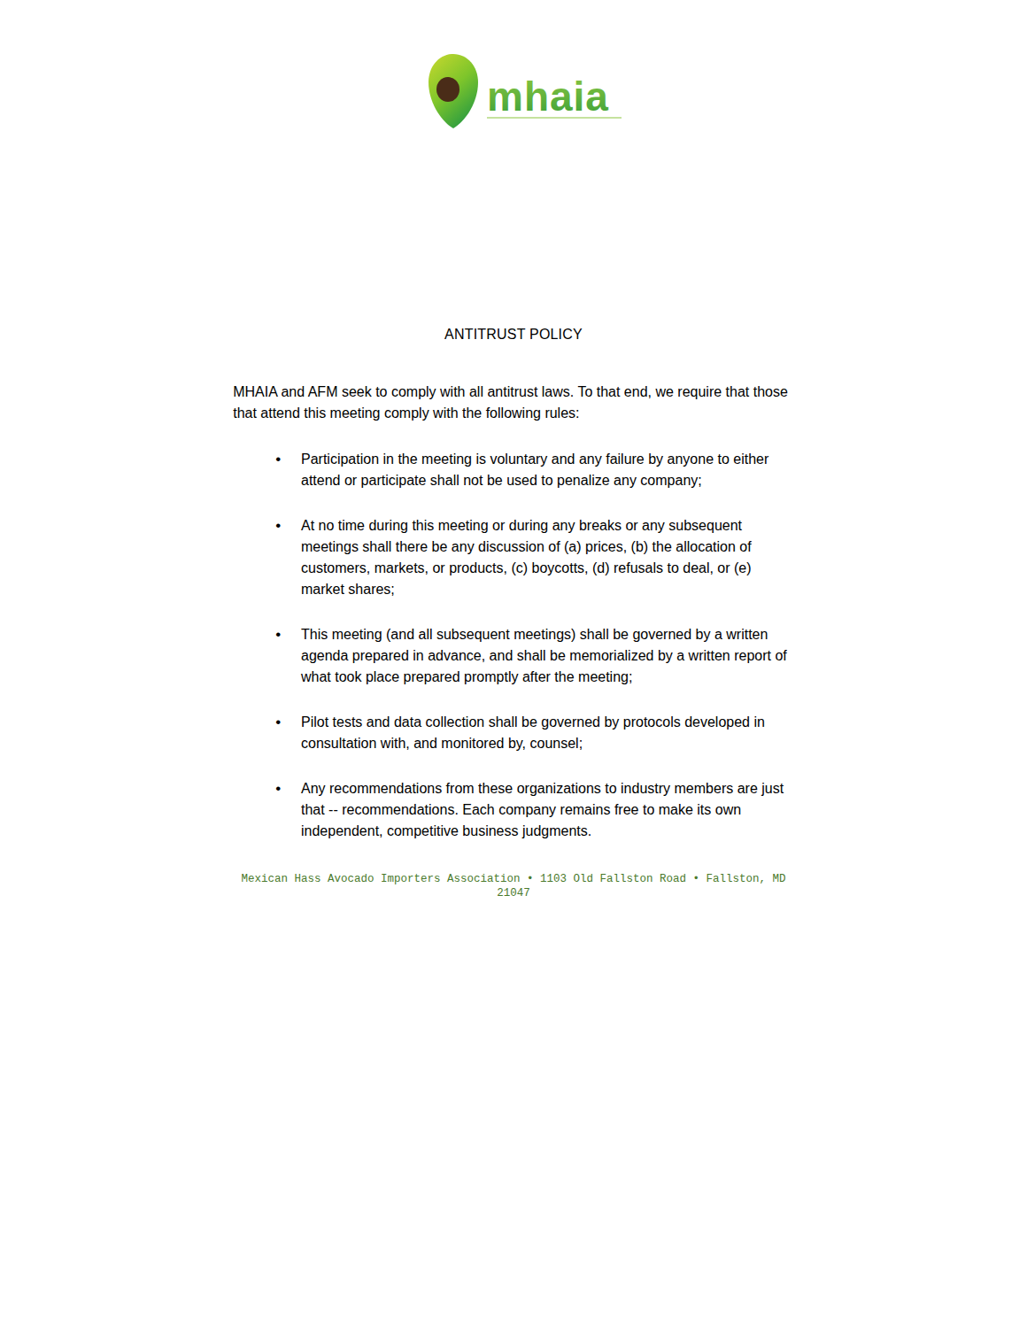mhaia
ANTITRUST POLICY
MHAIA and AFM seek to comply with all antitrust laws. To that end, we require that those that attend this meeting comply with the following rules:
Participation in the meeting is voluntary and any failure by anyone to either attend or participate shall not be used to penalize any company;
At no time during this meeting or during any breaks or any subsequent meetings shall there be any discussion of (a) prices, (b) the allocation of customers, markets, or products, (c) boycotts, (d) refusals to deal, or (e) market shares;
This meeting (and all subsequent meetings) shall be governed by a written agenda prepared in advance, and shall be memorialized by a written report of what took place prepared promptly after the meeting;
Pilot tests and data collection shall be governed by protocols developed in consultation with, and monitored by, counsel;
Any recommendations from these organizations to industry members are just that -- recommendations. Each company remains free to make its own independent, competitive business judgments.
Mexican Hass Avocado Importers Association • 1103 Old Fallston Road • Fallston, MD 21047